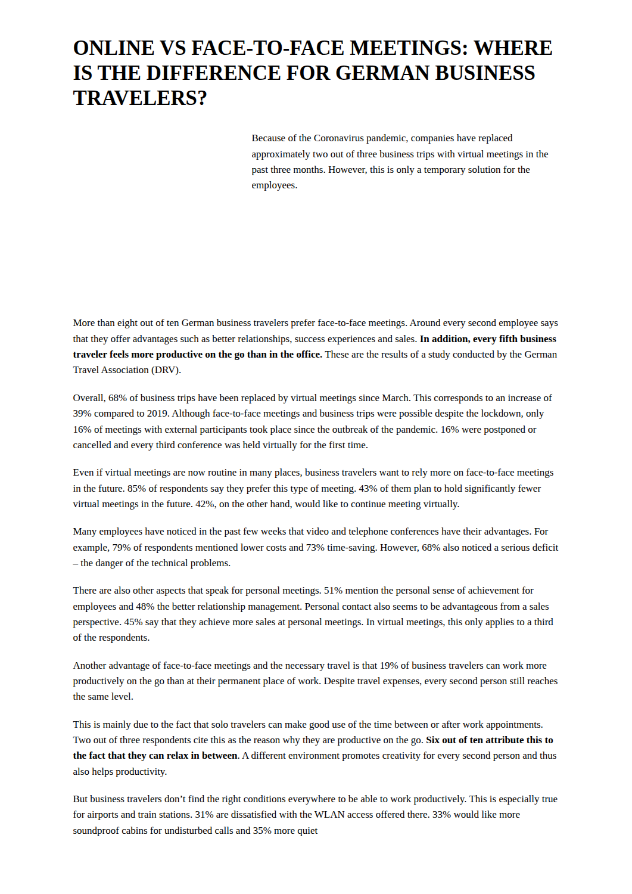Online vs Face-to-Face Meetings: Where is the Difference for German Business Travelers?
Because of the Coronavirus pandemic, companies have replaced approximately two out of three business trips with virtual meetings in the past three months. However, this is only a temporary solution for the employees.
More than eight out of ten German business travelers prefer face-to-face meetings. Around every second employee says that they offer advantages such as better relationships, success experiences and sales. In addition, every fifth business traveler feels more productive on the go than in the office. These are the results of a study conducted by the German Travel Association (DRV).
Overall, 68% of business trips have been replaced by virtual meetings since March. This corresponds to an increase of 39% compared to 2019. Although face-to-face meetings and business trips were possible despite the lockdown, only 16% of meetings with external participants took place since the outbreak of the pandemic. 16% were postponed or cancelled and every third conference was held virtually for the first time.
Even if virtual meetings are now routine in many places, business travelers want to rely more on face-to-face meetings in the future. 85% of respondents say they prefer this type of meeting. 43% of them plan to hold significantly fewer virtual meetings in the future. 42%, on the other hand, would like to continue meeting virtually.
Many employees have noticed in the past few weeks that video and telephone conferences have their advantages. For example, 79% of respondents mentioned lower costs and 73% time-saving. However, 68% also noticed a serious deficit – the danger of the technical problems.
There are also other aspects that speak for personal meetings. 51% mention the personal sense of achievement for employees and 48% the better relationship management. Personal contact also seems to be advantageous from a sales perspective. 45% say that they achieve more sales at personal meetings. In virtual meetings, this only applies to a third of the respondents.
Another advantage of face-to-face meetings and the necessary travel is that 19% of business travelers can work more productively on the go than at their permanent place of work. Despite travel expenses, every second person still reaches the same level.
This is mainly due to the fact that solo travelers can make good use of the time between or after work appointments. Two out of three respondents cite this as the reason why they are productive on the go. Six out of ten attribute this to the fact that they can relax in between. A different environment promotes creativity for every second person and thus also helps productivity.
But business travelers don’t find the right conditions everywhere to be able to work productively. This is especially true for airports and train stations. 31% are dissatisfied with the WLAN access offered there. 33% would like more soundproof cabins for undisturbed calls and 35% more quiet